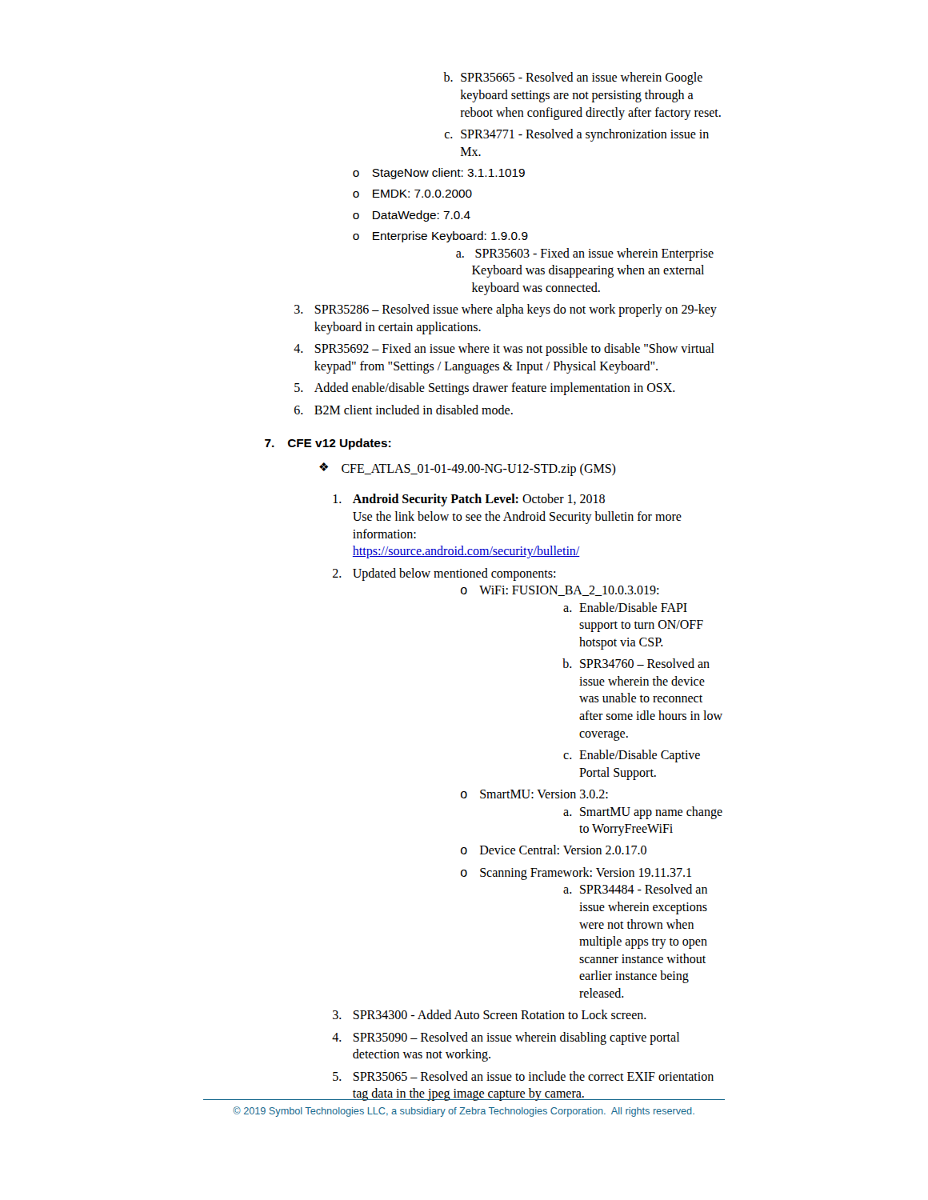SPR35665 - Resolved an issue wherein Google keyboard settings are not persisting through a reboot when configured directly after factory reset.
SPR34771 - Resolved a synchronization issue in Mx.
StageNow client: 3.1.1.1019
EMDK: 7.0.0.2000
DataWedge: 7.0.4
Enterprise Keyboard: 1.9.0.9
SPR35603 - Fixed an issue wherein Enterprise Keyboard was disappearing when an external keyboard was connected.
SPR35286 – Resolved issue where alpha keys do not work properly on 29-key keyboard in certain applications.
SPR35692 – Fixed an issue where it was not possible to disable "Show virtual keypad" from "Settings / Languages & Input / Physical Keyboard".
Added enable/disable Settings drawer feature implementation in OSX.
B2M client included in disabled mode.
7. CFE v12 Updates:
CFE_ATLAS_01-01-49.00-NG-U12-STD.zip (GMS)
Android Security Patch Level: October 1, 2018
Use the link below to see the Android Security bulletin for more information:
https://source.android.com/security/bulletin/
Updated below mentioned components:
WiFi: FUSION_BA_2_10.0.3.019:
Enable/Disable FAPI support to turn ON/OFF hotspot via CSP.
SPR34760 – Resolved an issue wherein the device was unable to reconnect after some idle hours in low coverage.
Enable/Disable Captive Portal Support.
SmartMU: Version 3.0.2:
SmartMU app name change to WorryFreeWiFi
Device Central: Version 2.0.17.0
Scanning Framework: Version 19.11.37.1
SPR34484 - Resolved an issue wherein exceptions were not thrown when multiple apps try to open scanner instance without earlier instance being released.
SPR34300 - Added Auto Screen Rotation to Lock screen.
SPR35090 – Resolved an issue wherein disabling captive portal detection was not working.
SPR35065 – Resolved an issue to include the correct EXIF orientation tag data in the jpeg image capture by camera.
© 2019 Symbol Technologies LLC, a subsidiary of Zebra Technologies Corporation. All rights reserved.